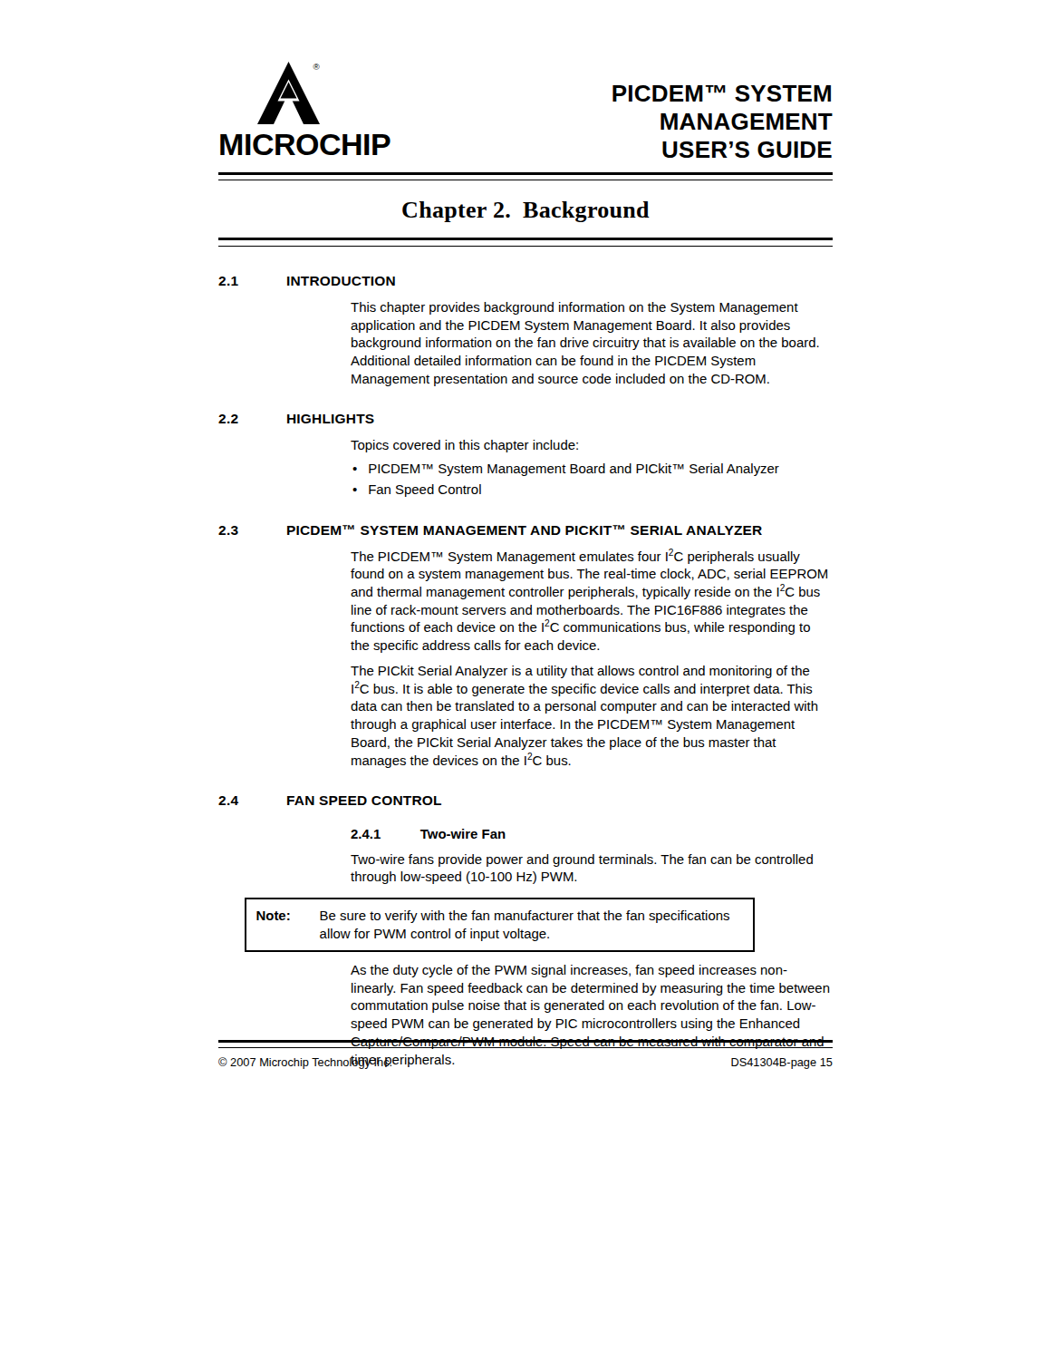®
MICROCHIP
PICDEM™ SYSTEM MANAGEMENT
USER’S GUIDE
Chapter 2. Background
2.1
INTRODUCTION
This chapter provides background information on the System Management application and the PICDEM System Management Board. It also provides background information on the fan drive circuitry that is available on the board. Additional detailed information can be found in the PICDEM System Management presentation and source code included on the CD-ROM.
2.2
HIGHLIGHTS
Topics covered in this chapter include:
PICDEM™ System Management Board and PICkit™ Serial Analyzer
Fan Speed Control
2.3
PICDEM™ SYSTEM MANAGEMENT AND PICKIT™ SERIAL ANALYZER
The PICDEM™ System Management emulates four I2C peripherals usually found on a system management bus. The real-time clock, ADC, serial EEPROM and thermal management controller peripherals, typically reside on the I2C bus line of rack-mount servers and motherboards. The PIC16F886 integrates the functions of each device on the I2C communications bus, while responding to the specific address calls for each device.
The PICkit Serial Analyzer is a utility that allows control and monitoring of the I2C bus. It is able to generate the specific device calls and interpret data. This data can then be translated to a personal computer and can be interacted with through a graphical user interface. In the PICDEM™ System Management Board, the PICkit Serial Analyzer takes the place of the bus master that manages the devices on the I2C bus.
2.4
FAN SPEED CONTROL
2.4.1
Two-wire Fan
Two-wire fans provide power and ground terminals. The fan can be controlled through low-speed (10-100 Hz) PWM.
| Note: | Be sure to verify with the fan manufacturer that the fan specifications allow for PWM control of input voltage. |
As the duty cycle of the PWM signal increases, fan speed increases non-linearly. Fan speed feedback can be determined by measuring the time between commutation pulse noise that is generated on each revolution of the fan. Low-speed PWM can be generated by PIC microcontrollers using the Enhanced Capture/Compare/PWM module. Speed can be measured with comparator and timer peripherals.
© 2007 Microchip Technology Inc.
DS41304B-page 15